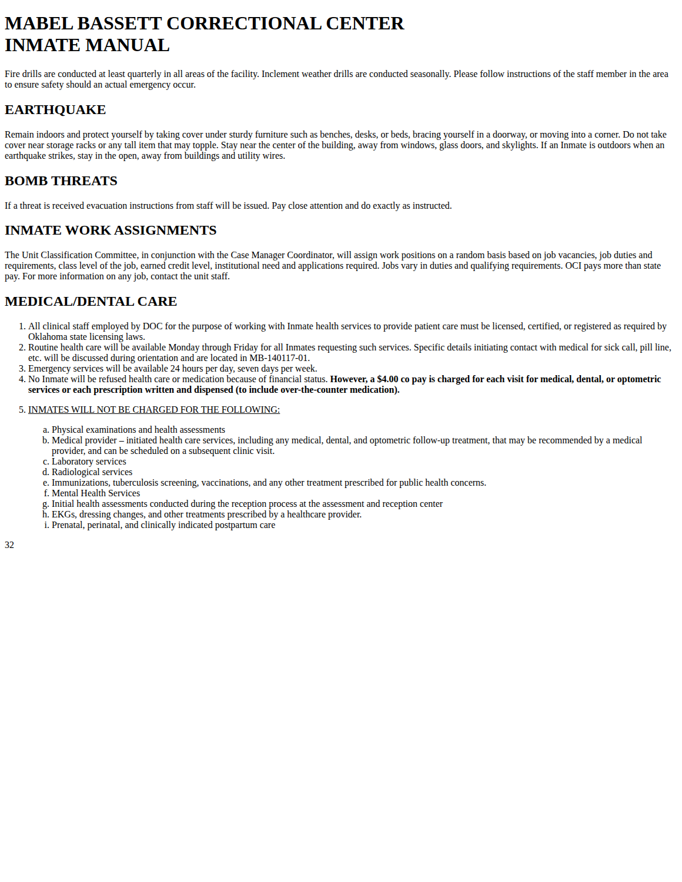MABEL BASSETT CORRECTIONAL CENTER
INMATE MANUAL
Fire drills are conducted at least quarterly in all areas of the facility. Inclement weather drills are conducted seasonally. Please follow instructions of the staff member in the area to ensure safety should an actual emergency occur.
EARTHQUAKE
Remain indoors and protect yourself by taking cover under sturdy furniture such as benches, desks, or beds, bracing yourself in a doorway, or moving into a corner. Do not take cover near storage racks or any tall item that may topple. Stay near the center of the building, away from windows, glass doors, and skylights. If an Inmate is outdoors when an earthquake strikes, stay in the open, away from buildings and utility wires.
BOMB THREATS
If a threat is received evacuation instructions from staff will be issued. Pay close attention and do exactly as instructed.
INMATE WORK ASSIGNMENTS
The Unit Classification Committee, in conjunction with the Case Manager Coordinator, will assign work positions on a random basis based on job vacancies, job duties and requirements, class level of the job, earned credit level, institutional need and applications required. Jobs vary in duties and qualifying requirements. OCI pays more than state pay. For more information on any job, contact the unit staff.
MEDICAL/DENTAL CARE
All clinical staff employed by DOC for the purpose of working with Inmate health services to provide patient care must be licensed, certified, or registered as required by Oklahoma state licensing laws.
Routine health care will be available Monday through Friday for all Inmates requesting such services. Specific details initiating contact with medical for sick call, pill line, etc. will be discussed during orientation and are located in MB-140117-01.
Emergency services will be available 24 hours per day, seven days per week.
No Inmate will be refused health care or medication because of financial status. However, a $4.00 co pay is charged for each visit for medical, dental, or optometric services or each prescription written and dispensed (to include over-the-counter medication).
INMATES WILL NOT BE CHARGED FOR THE FOLLOWING:
Physical examinations and health assessments
Medical provider – initiated health care services, including any medical, dental, and optometric follow-up treatment, that may be recommended by a medical provider, and can be scheduled on a subsequent clinic visit.
Laboratory services
Radiological services
Immunizations, tuberculosis screening, vaccinations, and any other treatment prescribed for public health concerns.
Mental Health Services
Initial health assessments conducted during the reception process at the assessment and reception center
EKGs, dressing changes, and other treatments prescribed by a healthcare provider.
Prenatal, perinatal, and clinically indicated postpartum care
32